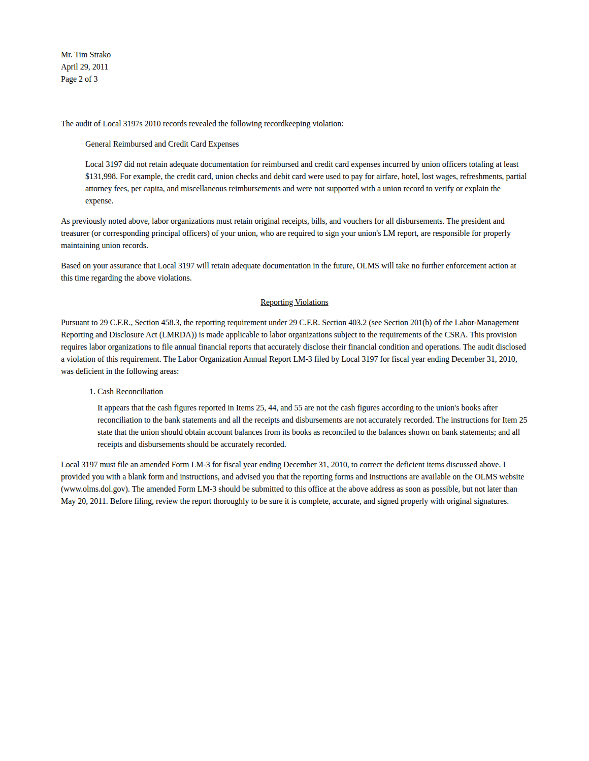Mr. Tim Strako
April 29, 2011
Page 2 of 3
The audit of Local 3197s 2010 records revealed the following recordkeeping violation:
General Reimbursed and Credit Card Expenses
Local 3197 did not retain adequate documentation for reimbursed and credit card expenses incurred by union officers totaling at least $131,998. For example, the credit card, union checks and debit card were used to pay for airfare, hotel, lost wages, refreshments, partial attorney fees, per capita, and miscellaneous reimbursements and were not supported with a union record to verify or explain the expense.
As previously noted above, labor organizations must retain original receipts, bills, and vouchers for all disbursements. The president and treasurer (or corresponding principal officers) of your union, who are required to sign your union's LM report, are responsible for properly maintaining union records.
Based on your assurance that Local 3197 will retain adequate documentation in the future, OLMS will take no further enforcement action at this time regarding the above violations.
Reporting Violations
Pursuant to 29 C.F.R., Section 458.3, the reporting requirement under 29 C.F.R. Section 403.2 (see Section 201(b) of the Labor-Management Reporting and Disclosure Act (LMRDA)) is made applicable to labor organizations subject to the requirements of the CSRA. This provision requires labor organizations to file annual financial reports that accurately disclose their financial condition and operations. The audit disclosed a violation of this requirement. The Labor Organization Annual Report LM-3 filed by Local 3197 for fiscal year ending December 31, 2010, was deficient in the following areas:
Cash Reconciliation
It appears that the cash figures reported in Items 25, 44, and 55 are not the cash figures according to the union's books after reconciliation to the bank statements and all the receipts and disbursements are not accurately recorded. The instructions for Item 25 state that the union should obtain account balances from its books as reconciled to the balances shown on bank statements; and all receipts and disbursements should be accurately recorded.
Local 3197 must file an amended Form LM-3 for fiscal year ending December 31, 2010, to correct the deficient items discussed above. I provided you with a blank form and instructions, and advised you that the reporting forms and instructions are available on the OLMS website (www.olms.dol.gov). The amended Form LM-3 should be submitted to this office at the above address as soon as possible, but not later than May 20, 2011. Before filing, review the report thoroughly to be sure it is complete, accurate, and signed properly with original signatures.